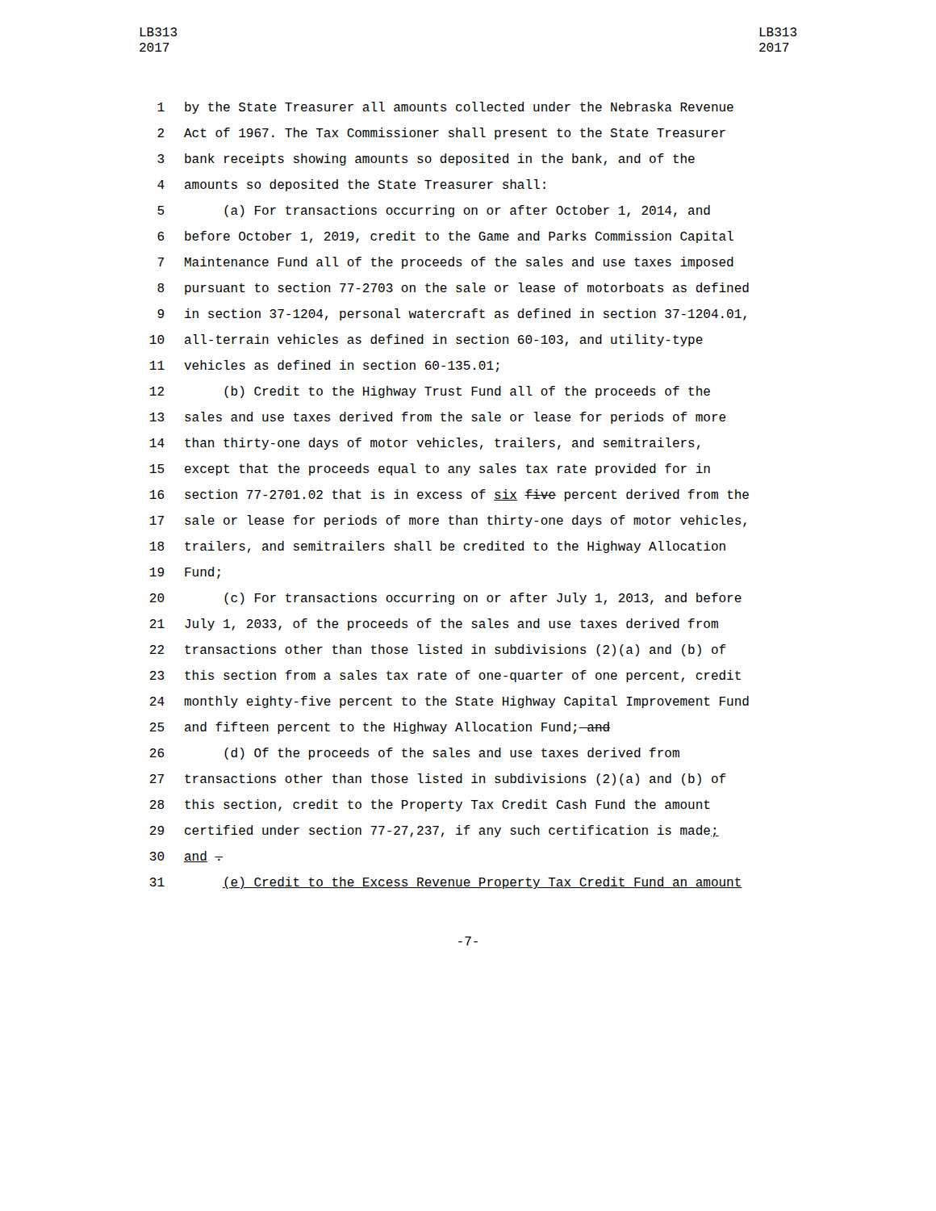LB313
2017
LB313
2017
by the State Treasurer all amounts collected under the Nebraska Revenue
Act of 1967. The Tax Commissioner shall present to the State Treasurer
bank receipts showing amounts so deposited in the bank, and of the
amounts so deposited the State Treasurer shall:
(a) For transactions occurring on or after October 1, 2014, and
before October 1, 2019, credit to the Game and Parks Commission Capital
Maintenance Fund all of the proceeds of the sales and use taxes imposed
pursuant to section 77-2703 on the sale or lease of motorboats as defined
in section 37-1204, personal watercraft as defined in section 37-1204.01,
all-terrain vehicles as defined in section 60-103, and utility-type
vehicles as defined in section 60-135.01;
(b) Credit to the Highway Trust Fund all of the proceeds of the
sales and use taxes derived from the sale or lease for periods of more
than thirty-one days of motor vehicles, trailers, and semitrailers,
except that the proceeds equal to any sales tax rate provided for in
section 77-2701.02 that is in excess of six five percent derived from the
sale or lease for periods of more than thirty-one days of motor vehicles,
trailers, and semitrailers shall be credited to the Highway Allocation
Fund;
(c) For transactions occurring on or after July 1, 2013, and before
July 1, 2033, of the proceeds of the sales and use taxes derived from
transactions other than those listed in subdivisions (2)(a) and (b) of
this section from a sales tax rate of one-quarter of one percent, credit
monthly eighty-five percent to the State Highway Capital Improvement Fund
and fifteen percent to the Highway Allocation Fund; and
(d) Of the proceeds of the sales and use taxes derived from
transactions other than those listed in subdivisions (2)(a) and (b) of
this section, credit to the Property Tax Credit Cash Fund the amount
certified under section 77-27,237, if any such certification is made;
and .
(e) Credit to the Excess Revenue Property Tax Credit Fund an amount
-7-